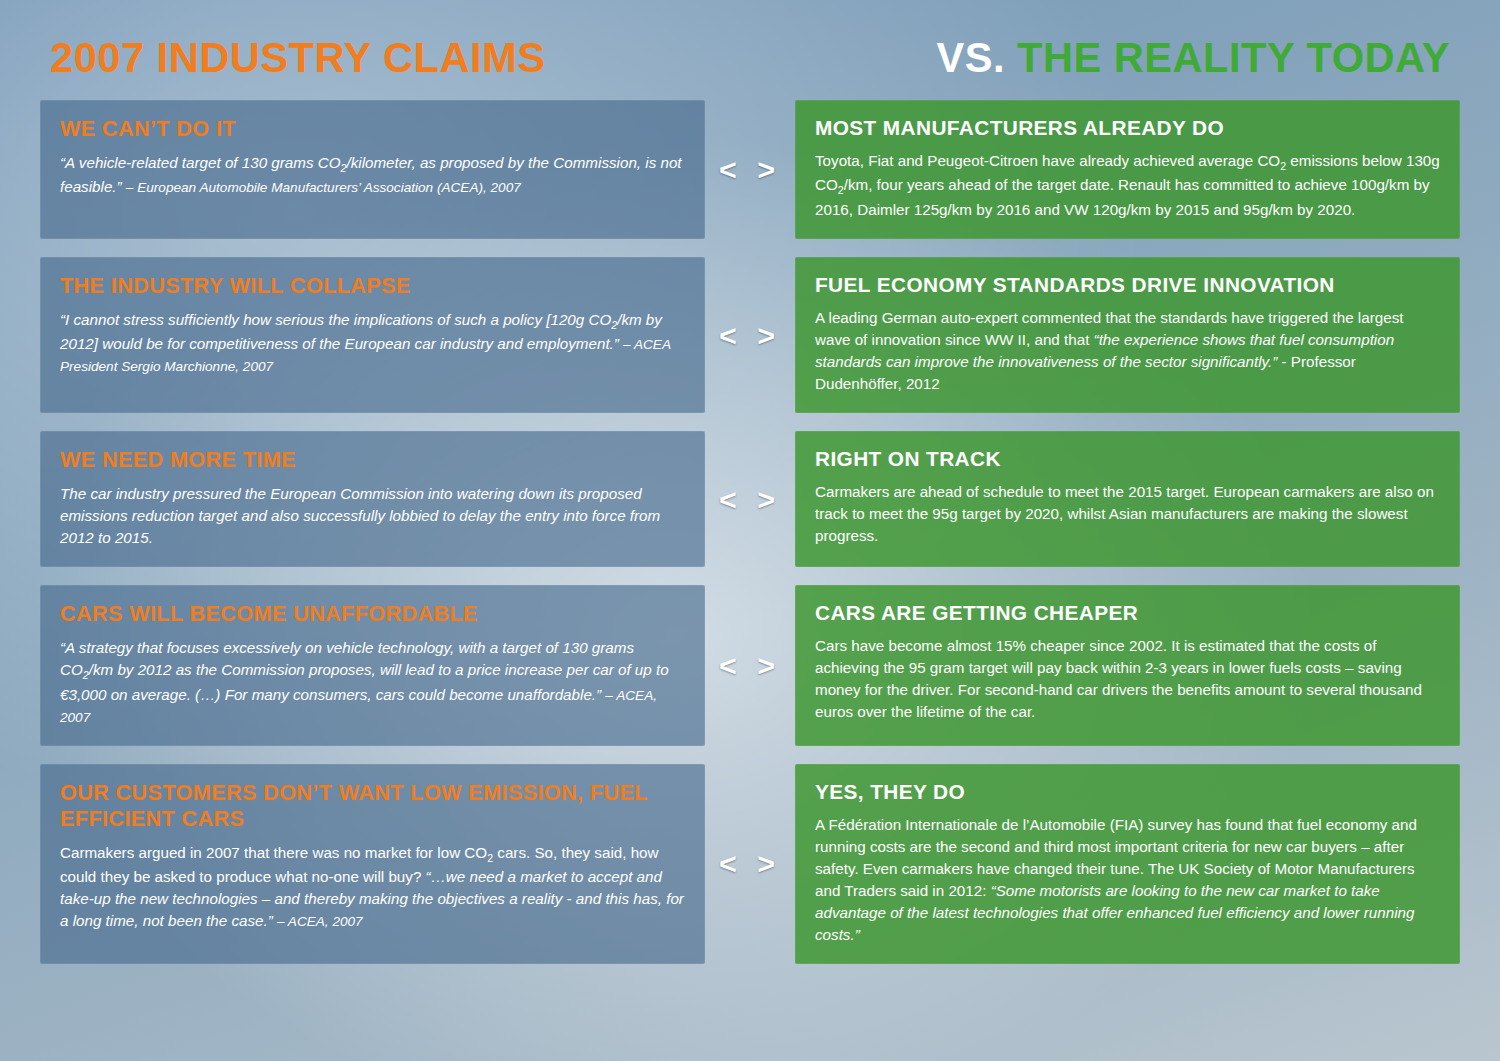2007 Industry Claims
VS. The Reality Today
We can’t do it
“A vehicle-related target of 130 grams CO2/kilometer, as proposed by the Commission, is not feasible.” – European Automobile Manufacturers’ Association (ACEA), 2007
< >
Most manufacturers already do
Toyota, Fiat and Peugeot-Citroen have already achieved average CO2 emissions below 130g CO2/km, four years ahead of the target date. Renault has committed to achieve 100g/km by 2016, Daimler 125g/km by 2016 and VW 120g/km by 2015 and 95g/km by 2020.
The industry will collapse
“I cannot stress sufficiently how serious the implications of such a policy [120g CO2/km by 2012] would be for competitiveness of the European car industry and employment.” – ACEA President Sergio Marchionne, 2007
< >
Fuel economy standards drive innovation
A leading German auto-expert commented that the standards have triggered the largest wave of innovation since WW II, and that “the experience shows that fuel consumption standards can improve the innovativeness of the sector significantly.” - Professor Dudenhöffer, 2012
We need more time
The car industry pressured the European Commission into watering down its proposed emissions reduction target and also successfully lobbied to delay the entry into force from 2012 to 2015.
< >
Right on track
Carmakers are ahead of schedule to meet the 2015 target. European carmakers are also on track to meet the 95g target by 2020, whilst Asian manufacturers are making the slowest progress.
Cars will become unaffordable
“A strategy that focuses excessively on vehicle technology, with a target of 130 grams CO2/km by 2012 as the Commission proposes, will lead to a price increase per car of up to €3,000 on average. (…) For many consumers, cars could become unaffordable.” – ACEA, 2007
< >
Cars are getting cheaper
Cars have become almost 15% cheaper since 2002. It is estimated that the costs of achieving the 95 gram target will pay back within 2-3 years in lower fuels costs – saving money for the driver. For second-hand car drivers the benefits amount to several thousand euros over the lifetime of the car.
Our customers don’t want low emission, fuel efficient cars
Carmakers argued in 2007 that there was no market for low CO2 cars. So, they said, how could they be asked to produce what no-one will buy? “…we need a market to accept and take-up the new technologies – and thereby making the objectives a reality - and this has, for a long time, not been the case.” – ACEA, 2007
< >
Yes, they do
A Fédération Internationale de l’Automobile (FIA) survey has found that fuel economy and running costs are the second and third most important criteria for new car buyers – after safety. Even carmakers have changed their tune. The UK Society of Motor Manufacturers and Traders said in 2012: “Some motorists are looking to the new car market to take advantage of the latest technologies that offer enhanced fuel efficiency and lower running costs.”